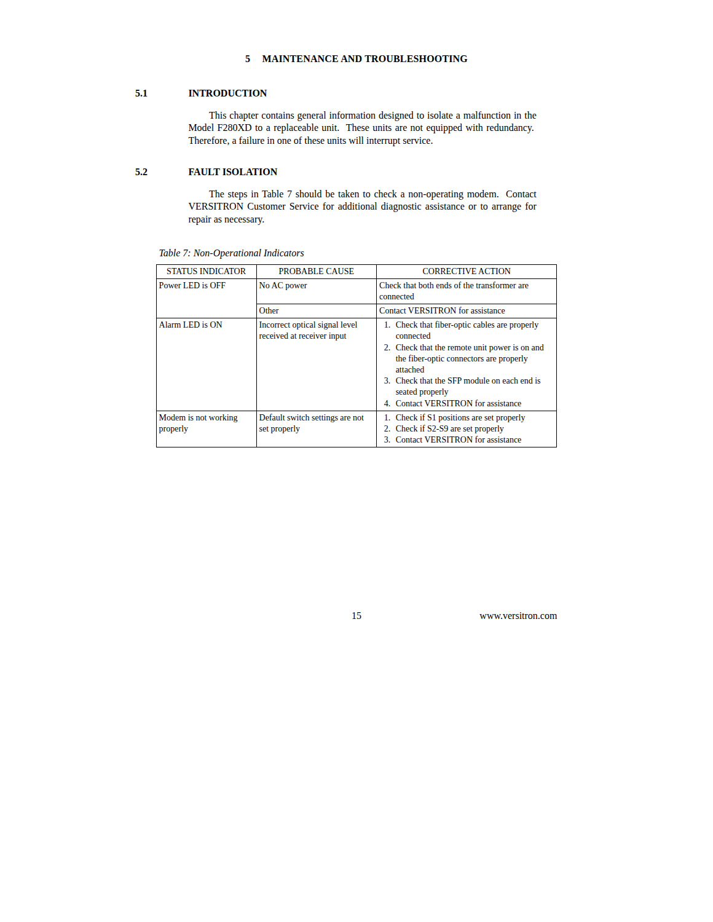5 MAINTENANCE AND TROUBLESHOOTING
5.1 INTRODUCTION
This chapter contains general information designed to isolate a malfunction in the Model F280XD to a replaceable unit. These units are not equipped with redundancy. Therefore, a failure in one of these units will interrupt service.
5.2 FAULT ISOLATION
The steps in Table 7 should be taken to check a non-operating modem. Contact VERSITRON Customer Service for additional diagnostic assistance or to arrange for repair as necessary.
Table 7: Non-Operational Indicators
| STATUS INDICATOR | PROBABLE CAUSE | CORRECTIVE ACTION |
| --- | --- | --- |
| Power LED is OFF | No AC power | Check that both ends of the transformer are connected |
| Other | Contact VERSITRON for assistance |
| Alarm LED is ON | Incorrect optical signal level received at receiver input | Check that fiber-optic cables are properly connected Check that the remote unit power is on and the fiber-optic connectors are properly attached Check that the SFP module on each end is seated properly Contact VERSITRON for assistance |
| Modem is not working properly | Default switch settings are not set properly | Check if S1 positions are set properly Check if S2-S9 are set properly Contact VERSITRON for assistance |
15 www.versitron.com